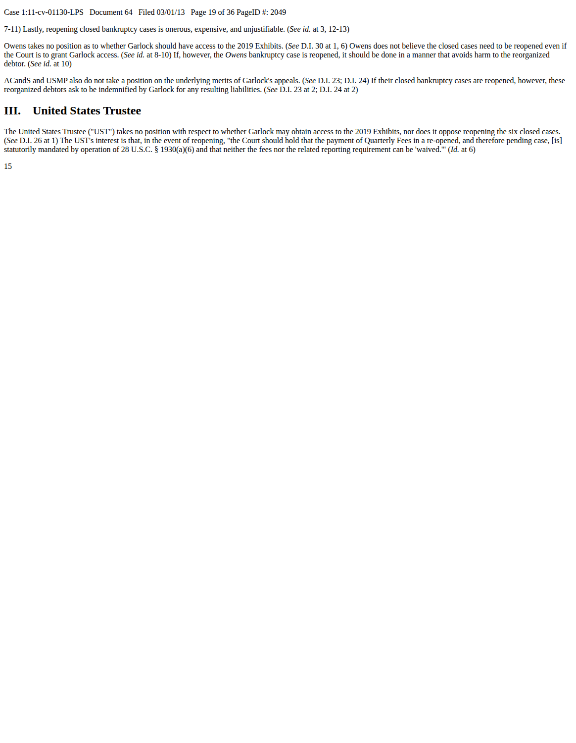Case 1:11-cv-01130-LPS Document 64 Filed 03/01/13 Page 19 of 36 PageID #: 2049
7-11) Lastly, reopening closed bankruptcy cases is onerous, expensive, and unjustifiable. (See id. at 3, 12-13)
Owens takes no position as to whether Garlock should have access to the 2019 Exhibits. (See D.I. 30 at 1, 6) Owens does not believe the closed cases need to be reopened even if the Court is to grant Garlock access. (See id. at 8-10) If, however, the Owens bankruptcy case is reopened, it should be done in a manner that avoids harm to the reorganized debtor. (See id. at 10)
ACandS and USMP also do not take a position on the underlying merits of Garlock's appeals. (See D.I. 23; D.I. 24) If their closed bankruptcy cases are reopened, however, these reorganized debtors ask to be indemnified by Garlock for any resulting liabilities. (See D.I. 23 at 2; D.I. 24 at 2)
III. United States Trustee
The United States Trustee ("UST") takes no position with respect to whether Garlock may obtain access to the 2019 Exhibits, nor does it oppose reopening the six closed cases. (See D.I. 26 at 1) The UST's interest is that, in the event of reopening, "the Court should hold that the payment of Quarterly Fees in a re-opened, and therefore pending case, [is] statutorily mandated by operation of 28 U.S.C. § 1930(a)(6) and that neither the fees nor the related reporting requirement can be 'waived.'" (Id. at 6)
15